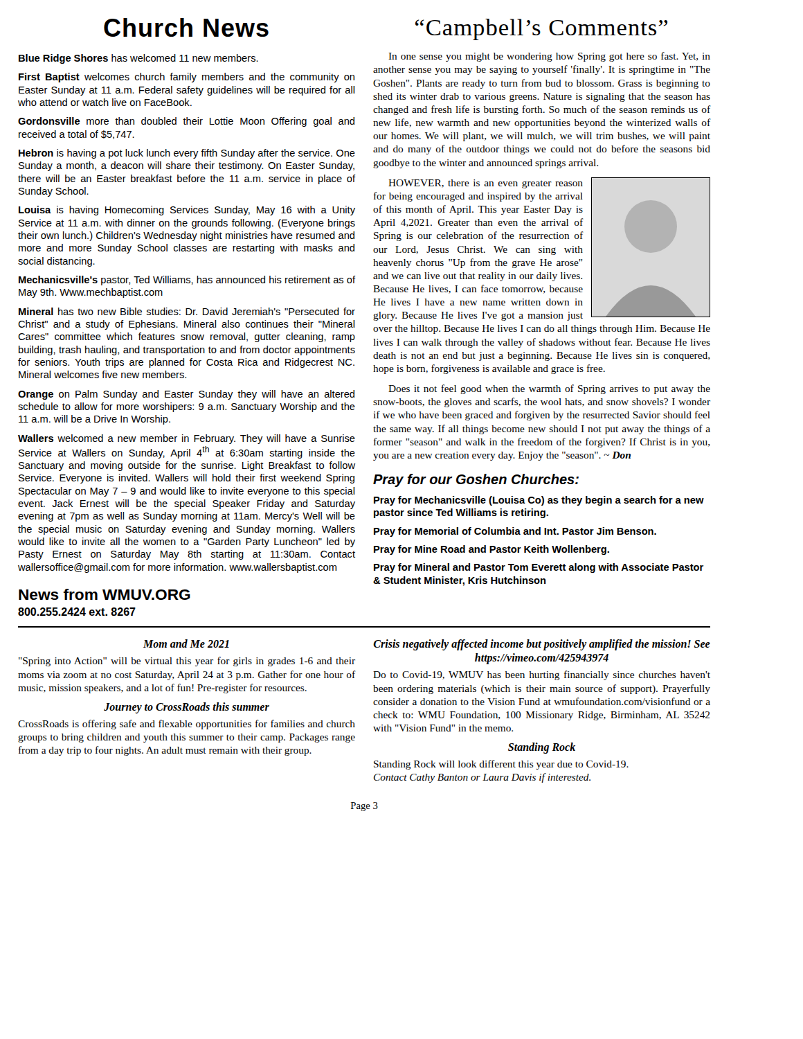Church News
Blue Ridge Shores has welcomed 11 new members.
First Baptist welcomes church family members and the community on Easter Sunday at 11 a.m. Federal safety guidelines will be required for all who attend or watch live on FaceBook.
Gordonsville more than doubled their Lottie Moon Offering goal and received a total of $5,747.
Hebron is having a pot luck lunch every fifth Sunday after the service. One Sunday a month, a deacon will share their testimony. On Easter Sunday, there will be an Easter breakfast before the 11 a.m. service in place of Sunday School.
Louisa is having Homecoming Services Sunday, May 16 with a Unity Service at 11 a.m. with dinner on the grounds following. (Everyone brings their own lunch.) Children's Wednesday night ministries have resumed and more and more Sunday School classes are restarting with masks and social distancing.
Mechanicsville's pastor, Ted Williams, has announced his retirement as of May 9th. Www.mechbaptist.com
Mineral has two new Bible studies: Dr. David Jeremiah's "Persecuted for Christ" and a study of Ephesians. Mineral also continues their "Mineral Cares" committee which features snow removal, gutter cleaning, ramp building, trash hauling, and transportation to and from doctor appointments for seniors. Youth trips are planned for Costa Rica and Ridgecrest NC. Mineral welcomes five new members.
Orange on Palm Sunday and Easter Sunday they will have an altered schedule to allow for more worshipers: 9 a.m. Sanctuary Worship and the 11 a.m. will be a Drive In Worship.
Wallers welcomed a new member in February. They will have a Sunrise Service at Wallers on Sunday, April 4th at 6:30am starting inside the Sanctuary and moving outside for the sunrise. Light Breakfast to follow Service. Everyone is invited. Wallers will hold their first weekend Spring Spectacular on May 7 – 9 and would like to invite everyone to this special event. Jack Ernest will be the special Speaker Friday and Saturday evening at 7pm as well as Sunday morning at 11am. Mercy's Well will be the special music on Saturday evening and Sunday morning. Wallers would like to invite all the women to a "Garden Party Luncheon" led by Pasty Ernest on Saturday May 8th starting at 11:30am. Contact wallersoffice@gmail.com for more information. www.wallersbaptist.com
News from WMUV.ORG
800.255.2424 ext. 8267
“Campbell’s Comments”
In one sense you might be wondering how Spring got here so fast. Yet, in another sense you may be saying to yourself 'finally'. It is springtime in "The Goshen". Plants are ready to turn from bud to blossom. Grass is beginning to shed its winter drab to various greens. Nature is signaling that the season has changed and fresh life is bursting forth. So much of the season reminds us of new life, new warmth and new opportunities beyond the winterized walls of our homes. We will plant, we will mulch, we will trim bushes, we will paint and do many of the outdoor things we could not do before the seasons bid goodbye to the winter and announced springs arrival.
HOWEVER, there is an even greater reason for being encouraged and inspired by the arrival of this month of April. This year Easter Day is April 4,2021. Greater than even the arrival of Spring is our celebration of the resurrection of our Lord, Jesus Christ. We can sing with heavenly chorus "Up from the grave He arose" and we can live out that reality in our daily lives. Because He lives, I can face tomorrow, because He lives I have a new name written down in glory. Because He lives I've got a mansion just over the hilltop. Because He lives I can do all things through Him. Because He lives I can walk through the valley of shadows without fear. Because He lives death is not an end but just a beginning. Because He lives sin is conquered, hope is born, forgiveness is available and grace is free.
Does it not feel good when the warmth of Spring arrives to put away the snow-boots, the gloves and scarfs, the wool hats, and snow shovels? I wonder if we who have been graced and forgiven by the resurrected Savior should feel the same way. If all things become new should I not put away the things of a former "season" and walk in the freedom of the forgiven? If Christ is in you, you are a new creation every day. Enjoy the "season". ~ Don
Pray for our Goshen Churches:
Pray for Mechanicsville (Louisa Co) as they begin a search for a new pastor since Ted Williams is retiring.
Pray for Memorial of Columbia and Int. Pastor Jim Benson.
Pray for Mine Road and Pastor Keith Wollenberg.
Pray for Mineral and Pastor Tom Everett along with Associate Pastor & Student Minister, Kris Hutchinson
Mom and Me 2021
"Spring into Action" will be virtual this year for girls in grades 1-6 and their moms via zoom at no cost Saturday, April 24 at 3 p.m. Gather for one hour of music, mission speakers, and a lot of fun! Pre-register for resources.
Journey to CrossRoads this summer
CrossRoads is offering safe and flexable opportunities for families and church groups to bring children and youth this summer to their camp. Packages range from a day trip to four nights. An adult must remain with their group.
Crisis negatively affected income but positively amplified the mission! See https://vimeo.com/425943974
Do to Covid-19, WMUV has been hurting financially since churches haven't been ordering materials (which is their main source of support). Prayerfully consider a donation to the Vision Fund at wmufoundation.com/visionfund or a check to: WMU Foundation, 100 Missionary Ridge, Birminham, AL 35242 with "Vision Fund" in the memo.
Standing Rock
Standing Rock will look different this year due to Covid-19.
Contact Cathy Banton or Laura Davis if interested.
Page 3